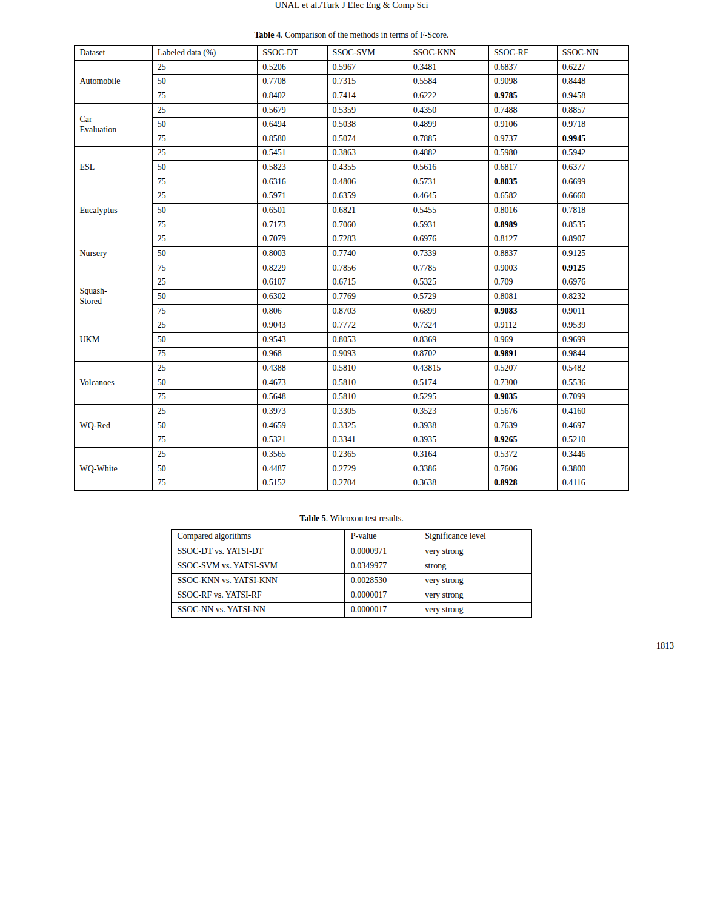UNAL et al./Turk J Elec Eng & Comp Sci
Table 4. Comparison of the methods in terms of F-Score.
| Dataset | Labeled data (%) | SSOC-DT | SSOC-SVM | SSOC-KNN | SSOC-RF | SSOC-NN |
| --- | --- | --- | --- | --- | --- | --- |
| Automobile | 25 | 0.5206 | 0.5967 | 0.3481 | 0.6837 | 0.6227 |
| 50 | 0.7708 | 0.7315 | 0.5584 | 0.9098 | 0.8448 |
| 75 | 0.8402 | 0.7414 | 0.6222 | 0.9785 | 0.9458 |
| Car Evaluation | 25 | 0.5679 | 0.5359 | 0.4350 | 0.7488 | 0.8857 |
| 50 | 0.6494 | 0.5038 | 0.4899 | 0.9106 | 0.9718 |
| 75 | 0.8580 | 0.5074 | 0.7885 | 0.9737 | 0.9945 |
| ESL | 25 | 0.5451 | 0.3863 | 0.4882 | 0.5980 | 0.5942 |
| 50 | 0.5823 | 0.4355 | 0.5616 | 0.6817 | 0.6377 |
| 75 | 0.6316 | 0.4806 | 0.5731 | 0.8035 | 0.6699 |
| Eucalyptus | 25 | 0.5971 | 0.6359 | 0.4645 | 0.6582 | 0.6660 |
| 50 | 0.6501 | 0.6821 | 0.5455 | 0.8016 | 0.7818 |
| 75 | 0.7173 | 0.7060 | 0.5931 | 0.8989 | 0.8535 |
| Nursery | 25 | 0.7079 | 0.7283 | 0.6976 | 0.8127 | 0.8907 |
| 50 | 0.8003 | 0.7740 | 0.7339 | 0.8837 | 0.9125 |
| 75 | 0.8229 | 0.7856 | 0.7785 | 0.9003 | 0.9125 |
| Squash- Stored | 25 | 0.6107 | 0.6715 | 0.5325 | 0.709 | 0.6976 |
| 50 | 0.6302 | 0.7769 | 0.5729 | 0.8081 | 0.8232 |
| 75 | 0.806 | 0.8703 | 0.6899 | 0.9083 | 0.9011 |
| UKM | 25 | 0.9043 | 0.7772 | 0.7324 | 0.9112 | 0.9539 |
| 50 | 0.9543 | 0.8053 | 0.8369 | 0.969 | 0.9699 |
| 75 | 0.968 | 0.9093 | 0.8702 | 0.9891 | 0.9844 |
| Volcanoes | 25 | 0.4388 | 0.5810 | 0.43815 | 0.5207 | 0.5482 |
| 50 | 0.4673 | 0.5810 | 0.5174 | 0.7300 | 0.5536 |
| 75 | 0.5648 | 0.5810 | 0.5295 | 0.9035 | 0.7099 |
| WQ-Red | 25 | 0.3973 | 0.3305 | 0.3523 | 0.5676 | 0.4160 |
| 50 | 0.4659 | 0.3325 | 0.3938 | 0.7639 | 0.4697 |
| 75 | 0.5321 | 0.3341 | 0.3935 | 0.9265 | 0.5210 |
| WQ-White | 25 | 0.3565 | 0.2365 | 0.3164 | 0.5372 | 0.3446 |
| 50 | 0.4487 | 0.2729 | 0.3386 | 0.7606 | 0.3800 |
| 75 | 0.5152 | 0.2704 | 0.3638 | 0.8928 | 0.4116 |
Table 5. Wilcoxon test results.
| Compared algorithms | P-value | Significance level |
| --- | --- | --- |
| SSOC-DT vs. YATSI-DT | 0.0000971 | very strong |
| SSOC-SVM vs. YATSI-SVM | 0.0349977 | strong |
| SSOC-KNN vs. YATSI-KNN | 0.0028530 | very strong |
| SSOC-RF vs. YATSI-RF | 0.0000017 | very strong |
| SSOC-NN vs. YATSI-NN | 0.0000017 | very strong |
1813